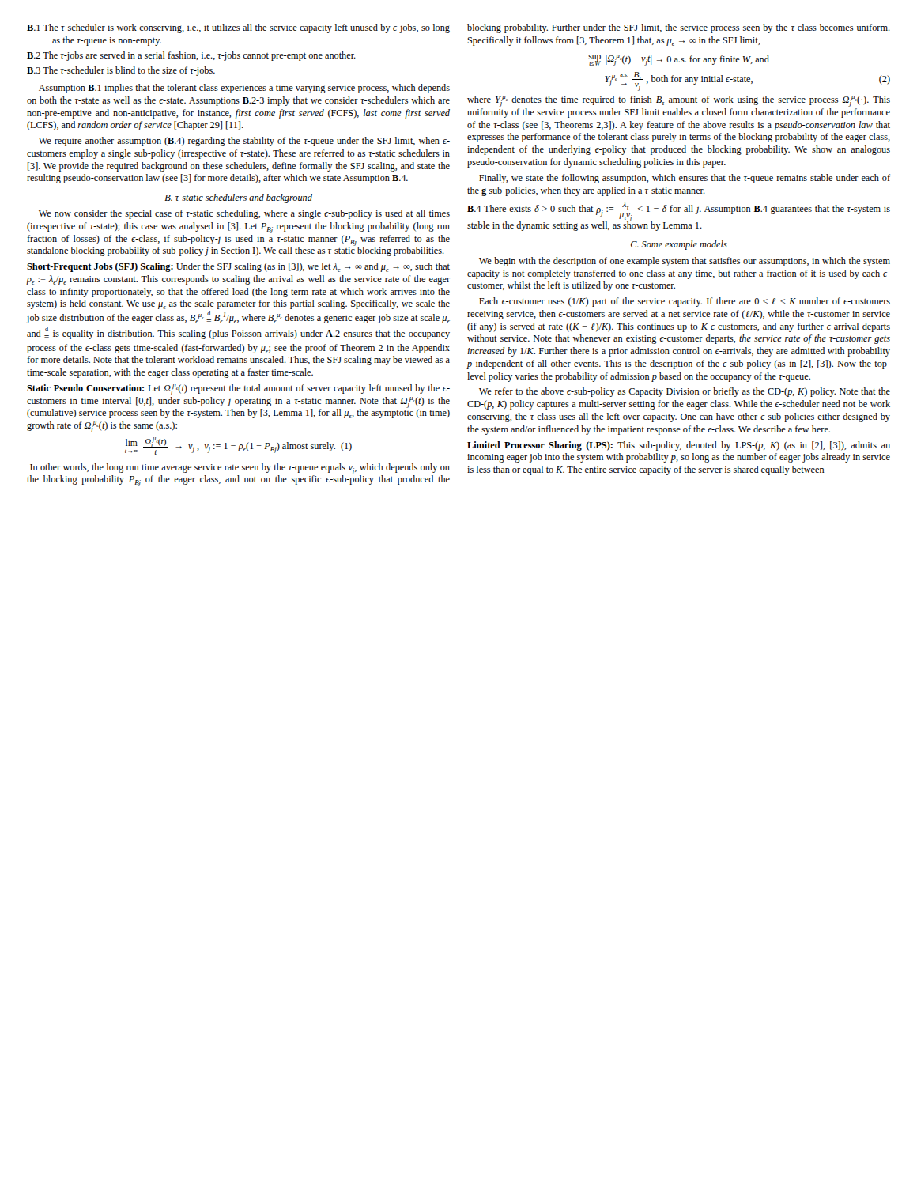B.1 The τ-scheduler is work conserving, i.e., it utilizes all the service capacity left unused by ϵ-jobs, so long as the τ-queue is non-empty. B.2 The τ-jobs are served in a serial fashion, i.e., τ-jobs cannot pre-empt one another. B.3 The τ-scheduler is blind to the size of τ-jobs.
Assumption B.1 implies that the tolerant class experiences a time varying service process, which depends on both the τ-state as well as the ϵ-state. Assumptions B.2-3 imply that we consider τ-schedulers which are non-pre-emptive and non-anticipative, for instance, first come first served (FCFS), last come first served (LCFS), and random order of service [Chapter 29] [11].
We require another assumption (B.4) regarding the stability of the τ-queue under the SFJ limit, when ϵ-customers employ a single sub-policy (irrespective of τ-state). These are referred to as τ-static schedulers in [3]. We provide the required background on these schedulers, define formally the SFJ scaling, and state the resulting pseudo-conservation law (see [3] for more details), after which we state Assumption B.4.
B. τ-static schedulers and background
We now consider the special case of τ-static scheduling, where a single ϵ-sub-policy is used at all times (irrespective of τ-state); this case was analysed in [3]. Let PBj represent the blocking probability (long run fraction of losses) of the ϵ-class, if sub-policy-j is used in a τ-static manner (PBj was referred to as the standalone blocking probability of sub-policy j in Section I). We call these as τ-static blocking probabilities.
Short-Frequent Jobs (SFJ) Scaling: Under the SFJ scaling (as in [3]), we let λϵ → ∞ and μϵ → ∞, such that ρϵ := λϵ/μϵ remains constant. This corresponds to scaling the arrival as well as the service rate of the eager class to infinity proportionately, so that the offered load (the long term rate at which work arrives into the system) is held constant. We use μϵ as the scale parameter for this partial scaling. Specifically, we scale the job size distribution of the eager class as, Bϵμϵ d= Bϵ1/μϵ, where Bϵμϵ denotes a generic eager job size at scale μϵ and d= is equality in distribution. This scaling (plus Poisson arrivals) under A.2 ensures that the occupancy process of the ϵ-class gets time-scaled (fast-forwarded) by μϵ; see the proof of Theorem 2 in the Appendix for more details. Note that the tolerant workload remains unscaled. Thus, the SFJ scaling may be viewed as a time-scale separation, with the eager class operating at a faster time-scale.
Static Pseudo Conservation: Let Ωjμϵ(t) represent the total amount of server capacity left unused by the ϵ-customers in time interval [0,t], under sub-policy j operating in a τ-static manner. Note that Ωjμϵ(t) is the (cumulative) service process seen by the τ-system. Then by [3, Lemma 1], for all μϵ, the asymptotic (in time) growth rate of Ωjμϵ(t) is the same (a.s.):
lim t→∞ Ωjμϵ(t) t → νj , νj := 1 − ρϵ(1 − PBj) almost surely. (1)
In other words, the long run time average service rate seen by the τ-queue equals νj, which depends only on the blocking probability PBj of the eager class, and not on the specific ϵ-sub-policy that produced the blocking probability. Further under the SFJ limit, the service process seen by the τ-class becomes uniform. Specifically it follows from [3, Theorem 1] that, as μϵ → ∞ in the SFJ limit,
sup t≤W |Ωjμϵ(t) − νjt| → 0 a.s. for any finite W, and Υjμϵ a.s.→ Bτ νj , both for any initial ϵ-state, (2)
where Υjμϵ denotes the time required to finish Bτ amount of work using the service process Ωjμϵ(·). This uniformity of the service process under SFJ limit enables a closed form characterization of the performance of the τ-class (see [3, Theorems 2,3]). A key feature of the above results is a pseudo-conservation law that expresses the performance of the tolerant class purely in terms of the blocking probability of the eager class, independent of the underlying ϵ-policy that produced the blocking probability. We show an analogous pseudo-conservation for dynamic scheduling policies in this paper.
Finally, we state the following assumption, which ensures that the τ-queue remains stable under each of the g sub-policies, when they are applied in a τ-static manner.
B.4 There exists δ > 0 such that ρj := λτ μτνj < 1 − δ for all j. Assumption B.4 guarantees that the τ-system is stable in the dynamic setting as well, as shown by Lemma 1.
C. Some example models
We begin with the description of one example system that satisfies our assumptions, in which the system capacity is not completely transferred to one class at any time, but rather a fraction of it is used by each ϵ-customer, whilst the left is utilized by one τ-customer.
Each ϵ-customer uses (1/K) part of the service capacity. If there are 0 ≤ ℓ ≤ K number of ϵ-customers receiving service, then ϵ-customers are served at a net service rate of (ℓ/K), while the τ-customer in service (if any) is served at rate ((K − ℓ)/K). This continues up to K ϵ-customers, and any further ϵ-arrival departs without service. Note that whenever an existing ϵ-customer departs, the service rate of the τ-customer gets increased by 1/K. Further there is a prior admission control on ϵ-arrivals, they are admitted with probability p independent of all other events. This is the description of the ϵ-sub-policy (as in [2], [3]). Now the top-level policy varies the probability of admission p based on the occupancy of the τ-queue.
We refer to the above ϵ-sub-policy as Capacity Division or briefly as the CD-(p, K) policy. Note that the CD-(p, K) policy captures a multi-server setting for the eager class. While the ϵ-scheduler need not be work conserving, the τ-class uses all the left over capacity. One can have other ϵ-sub-policies either designed by the system and/or influenced by the impatient response of the ϵ-class. We describe a few here.
Limited Processor Sharing (LPS): This sub-policy, denoted by LPS-(p, K) (as in [2], [3]), admits an incoming eager job into the system with probability p, so long as the number of eager jobs already in service is less than or equal to K. The entire service capacity of the server is shared equally between